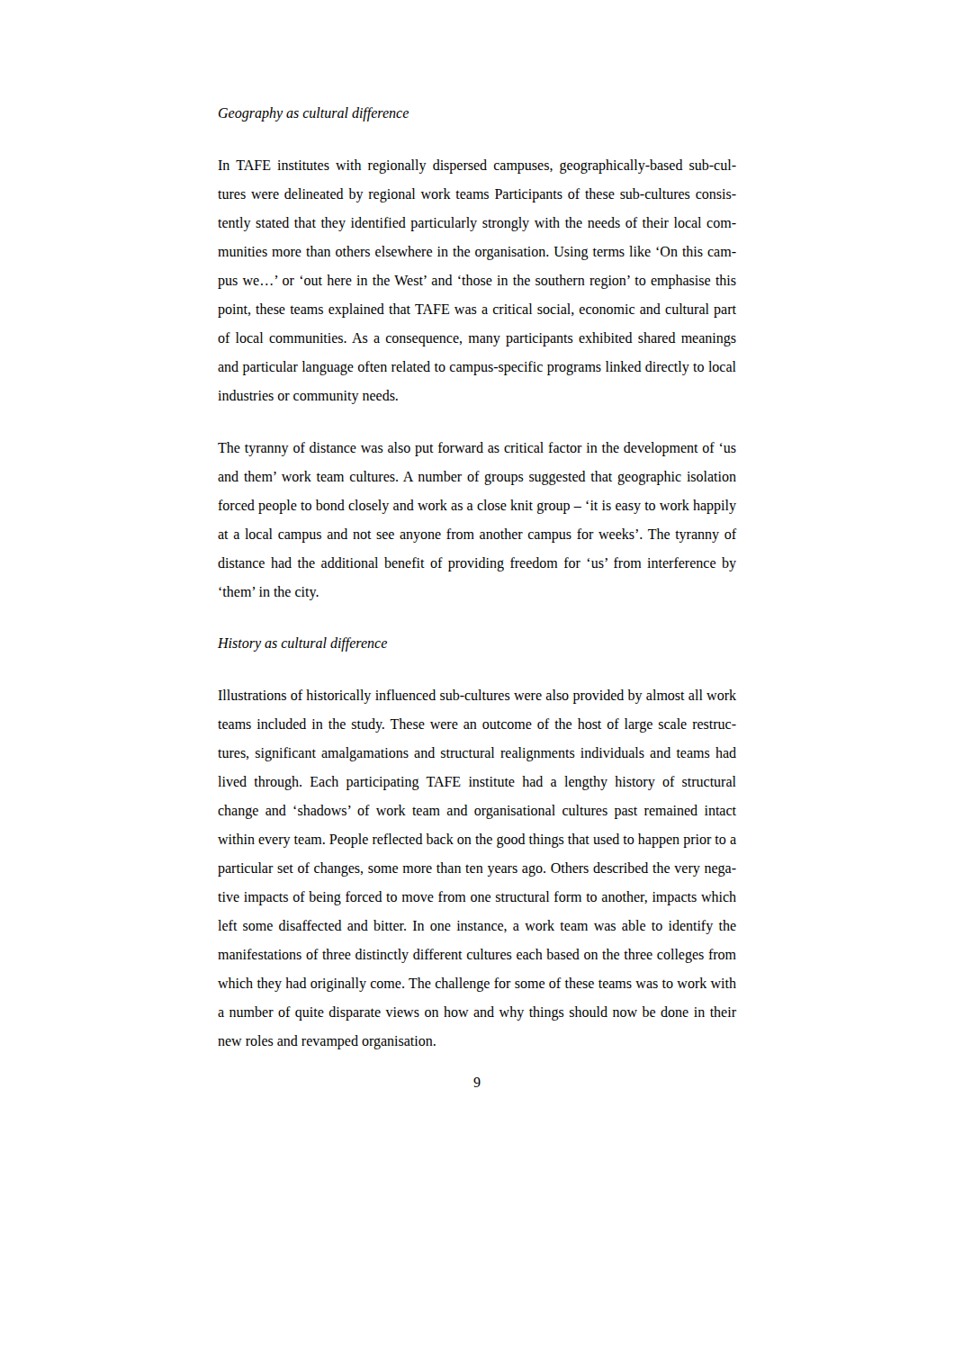Geography as cultural difference
In TAFE institutes with regionally dispersed campuses, geographically-based sub-cultures were delineated by regional work teams Participants of these sub-cultures consistently stated that they identified particularly strongly with the needs of their local communities more than others elsewhere in the organisation. Using terms like ‘On this campus we…’ or ‘out here in the West’ and ‘those in the southern region’ to emphasise this point, these teams explained that TAFE was a critical social, economic and cultural part of local communities. As a consequence, many participants exhibited shared meanings and particular language often related to campus-specific programs linked directly to local industries or community needs.
The tyranny of distance was also put forward as critical factor in the development of ‘us and them’ work team cultures. A number of groups suggested that geographic isolation forced people to bond closely and work as a close knit group – ‘it is easy to work happily at a local campus and not see anyone from another campus for weeks’. The tyranny of distance had the additional benefit of providing freedom for ‘us’ from interference by ‘them’ in the city.
History as cultural difference
Illustrations of historically influenced sub-cultures were also provided by almost all work teams included in the study. These were an outcome of the host of large scale restructures, significant amalgamations and structural realignments individuals and teams had lived through. Each participating TAFE institute had a lengthy history of structural change and ‘shadows’ of work team and organisational cultures past remained intact within every team. People reflected back on the good things that used to happen prior to a particular set of changes, some more than ten years ago. Others described the very negative impacts of being forced to move from one structural form to another, impacts which left some disaffected and bitter. In one instance, a work team was able to identify the manifestations of three distinctly different cultures each based on the three colleges from which they had originally come. The challenge for some of these teams was to work with a number of quite disparate views on how and why things should now be done in their new roles and revamped organisation.
9